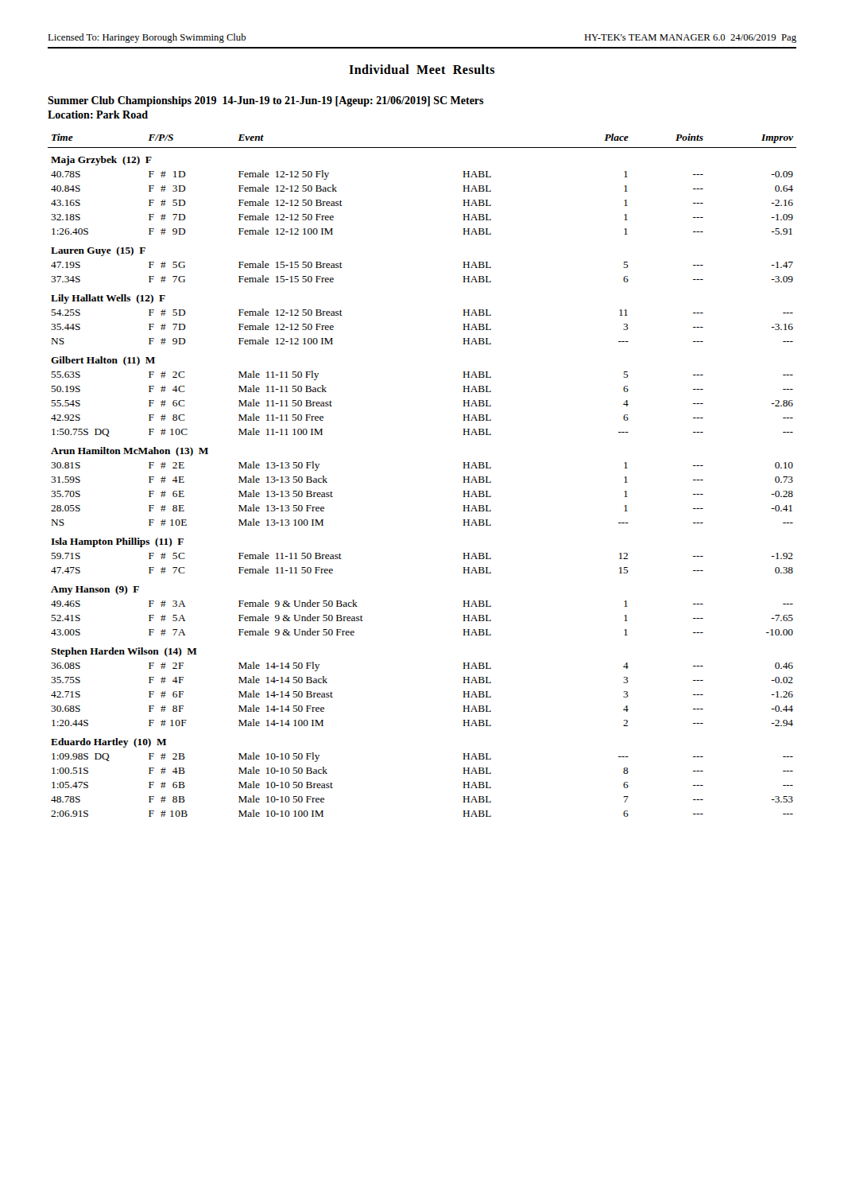Licensed To: Haringey Borough Swimming Club
HY-TEK's TEAM MANAGER 6.0 24/06/2019 Pag
Individual Meet Results
Summer Club Championships 2019 14-Jun-19 to 21-Jun-19 [Ageup: 21/06/2019] SC Meters
Location: Park Road
| Time | F/P/S | Event | | Place | Points | Improv |
| --- | --- | --- | --- | --- | --- | --- |
| Maja Grzybek (12) F |
| 40.78S | F # 1D | Female 12-12 50 Fly | HABL | 1 | --- | -0.09 |
| 40.84S | F # 3D | Female 12-12 50 Back | HABL | 1 | --- | 0.64 |
| 43.16S | F # 5D | Female 12-12 50 Breast | HABL | 1 | --- | -2.16 |
| 32.18S | F # 7D | Female 12-12 50 Free | HABL | 1 | --- | -1.09 |
| 1:26.40S | F # 9D | Female 12-12 100 IM | HABL | 1 | --- | -5.91 |
| Lauren Guye (15) F |
| 47.19S | F # 5G | Female 15-15 50 Breast | HABL | 5 | --- | -1.47 |
| 37.34S | F # 7G | Female 15-15 50 Free | HABL | 6 | --- | -3.09 |
| Lily Hallatt Wells (12) F |
| 54.25S | F # 5D | Female 12-12 50 Breast | HABL | 11 | --- | --- |
| 35.44S | F # 7D | Female 12-12 50 Free | HABL | 3 | --- | -3.16 |
| NS | F # 9D | Female 12-12 100 IM | HABL | --- | --- | --- |
| Gilbert Halton (11) M |
| 55.63S | F # 2C | Male 11-11 50 Fly | HABL | 5 | --- | --- |
| 50.19S | F # 4C | Male 11-11 50 Back | HABL | 6 | --- | --- |
| 55.54S | F # 6C | Male 11-11 50 Breast | HABL | 4 | --- | -2.86 |
| 42.92S | F # 8C | Male 11-11 50 Free | HABL | 6 | --- | --- |
| 1:50.75S DQ | F # 10C | Male 11-11 100 IM | HABL | --- | --- | --- |
| Arun Hamilton McMahon (13) M |
| 30.81S | F # 2E | Male 13-13 50 Fly | HABL | 1 | --- | 0.10 |
| 31.59S | F # 4E | Male 13-13 50 Back | HABL | 1 | --- | 0.73 |
| 35.70S | F # 6E | Male 13-13 50 Breast | HABL | 1 | --- | -0.28 |
| 28.05S | F # 8E | Male 13-13 50 Free | HABL | 1 | --- | -0.41 |
| NS | F # 10E | Male 13-13 100 IM | HABL | --- | --- | --- |
| Isla Hampton Phillips (11) F |
| 59.71S | F # 5C | Female 11-11 50 Breast | HABL | 12 | --- | -1.92 |
| 47.47S | F # 7C | Female 11-11 50 Free | HABL | 15 | --- | 0.38 |
| Amy Hanson (9) F |
| 49.46S | F # 3A | Female 9 & Under 50 Back | HABL | 1 | --- | --- |
| 52.41S | F # 5A | Female 9 & Under 50 Breast | HABL | 1 | --- | -7.65 |
| 43.00S | F # 7A | Female 9 & Under 50 Free | HABL | 1 | --- | -10.00 |
| Stephen Harden Wilson (14) M |
| 36.08S | F # 2F | Male 14-14 50 Fly | HABL | 4 | --- | 0.46 |
| 35.75S | F # 4F | Male 14-14 50 Back | HABL | 3 | --- | -0.02 |
| 42.71S | F # 6F | Male 14-14 50 Breast | HABL | 3 | --- | -1.26 |
| 30.68S | F # 8F | Male 14-14 50 Free | HABL | 4 | --- | -0.44 |
| 1:20.44S | F # 10F | Male 14-14 100 IM | HABL | 2 | --- | -2.94 |
| Eduardo Hartley (10) M |
| 1:09.98S DQ | F # 2B | Male 10-10 50 Fly | HABL | --- | --- | --- |
| 1:00.51S | F # 4B | Male 10-10 50 Back | HABL | 8 | --- | --- |
| 1:05.47S | F # 6B | Male 10-10 50 Breast | HABL | 6 | --- | --- |
| 48.78S | F # 8B | Male 10-10 50 Free | HABL | 7 | --- | -3.53 |
| 2:06.91S | F # 10B | Male 10-10 100 IM | HABL | 6 | --- | --- |